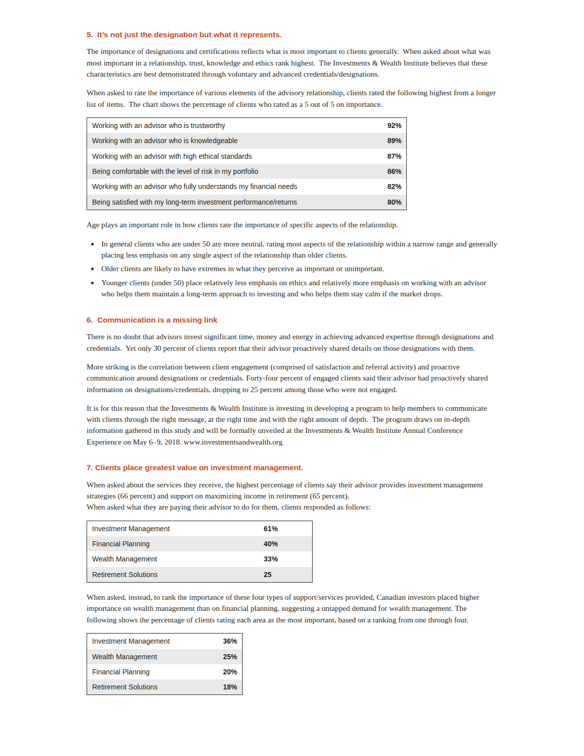5. It’s not just the designation but what it represents.
The importance of designations and certifications reflects what is most important to clients generally. When asked about what was most important in a relationship, trust, knowledge and ethics rank highest. The Investments & Wealth Institute believes that these characteristics are best demonstrated through voluntary and advanced credentials/designations.
When asked to rate the importance of various elements of the advisory relationship, clients rated the following highest from a longer list of items. The chart shows the percentage of clients who rated as a 5 out of 5 on importance.
| Working with an advisor who is trustworthy | 92% |
| Working with an advisor who is knowledgeable | 89% |
| Working with an advisor with high ethical standards | 87% |
| Being comfortable with the level of risk in my portfolio | 86% |
| Working with an advisor who fully understands my financial needs | 82% |
| Being satisfied with my long-term investment performance/returns | 80% |
Age plays an important role in how clients rate the importance of specific aspects of the relationship.
In general clients who are under 50 are more neutral, rating most aspects of the relationship within a narrow range and generally placing less emphasis on any single aspect of the relationship than older clients.
Older clients are likely to have extremes in what they perceive as important or unimportant.
Younger clients (under 50) place relatively less emphasis on ethics and relatively more emphasis on working with an advisor who helps them maintain a long-term approach to investing and who helps them stay calm if the market drops.
6. Communication is a missing link
There is no doubt that advisors invest significant time, money and energy in achieving advanced expertise through designations and credentials. Yet only 30 percent of clients report that their advisor proactively shared details on those designations with them.
More striking is the correlation between client engagement (comprised of satisfaction and referral activity) and proactive communication around designations or credentials. Forty-four percent of engaged clients said their advisor had proactively shared information on designations/credentials, dropping to 25 percent among those who were not engaged.
It is for this reason that the Investments & Wealth Institute is investing in developing a program to help members to communicate with clients through the right message, at the right time and with the right amount of depth. The program draws on in-depth information gathered in this study and will be formally unveiled at the Investments & Wealth Institute Annual Conference Experience on May 6–9, 2018. www.investmentsandwealth.org
7. Clients place greatest value on investment management.
When asked about the services they receive, the highest percentage of clients say their advisor provides investment management strategies (66 percent) and support on maximizing income in retirement (65 percent).
When asked what they are paying their advisor to do for them, clients responded as follows:
| Investment Management | 61% |
| Financial Planning | 40% |
| Wealth Management | 33% |
| Retirement Solutions | 25 |
When asked, instead, to rank the importance of these four types of support/services provided, Canadian investors placed higher importance on wealth management than on financial planning, suggesting a untapped demand for wealth management. The following shows the percentage of clients rating each area as the most important, based on a ranking from one through four.
| Investment Management | 36% |
| Wealth Management | 25% |
| Financial Planning | 20% |
| Retirement Solutions | 18% |